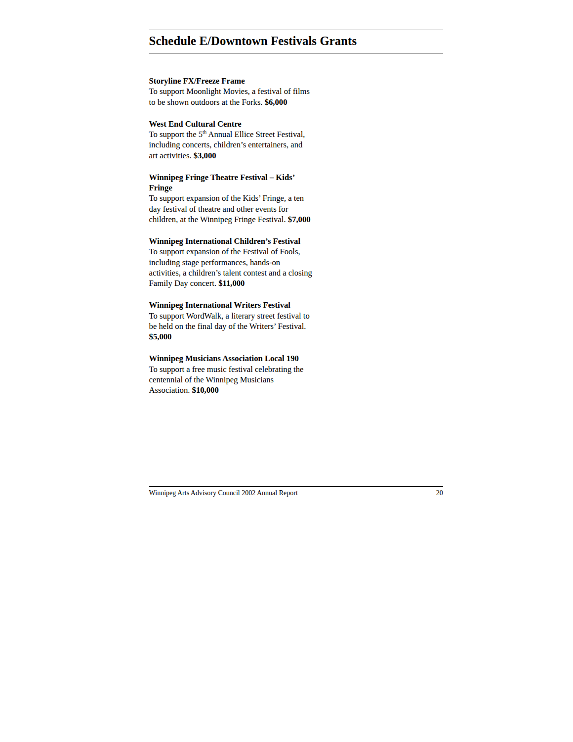Schedule E/Downtown Festivals Grants
Storyline FX/Freeze Frame
To support Moonlight Movies, a festival of films to be shown outdoors at the Forks. $6,000
West End Cultural Centre
To support the 5th Annual Ellice Street Festival, including concerts, children’s entertainers, and art activities. $3,000
Winnipeg Fringe Theatre Festival – Kids’ Fringe
To support expansion of the Kids’ Fringe, a ten day festival of theatre and other events for children, at the Winnipeg Fringe Festival. $7,000
Winnipeg International Children’s Festival
To support expansion of the Festival of Fools, including stage performances, hands-on activities, a children’s talent contest and a closing Family Day concert. $11,000
Winnipeg International Writers Festival
To support WordWalk, a literary street festival to be held on the final day of the Writers’ Festival. $5,000
Winnipeg Musicians Association Local 190
To support a free music festival celebrating the centennial of the Winnipeg Musicians Association. $10,000
Winnipeg Arts Advisory Council 2002 Annual Report 20